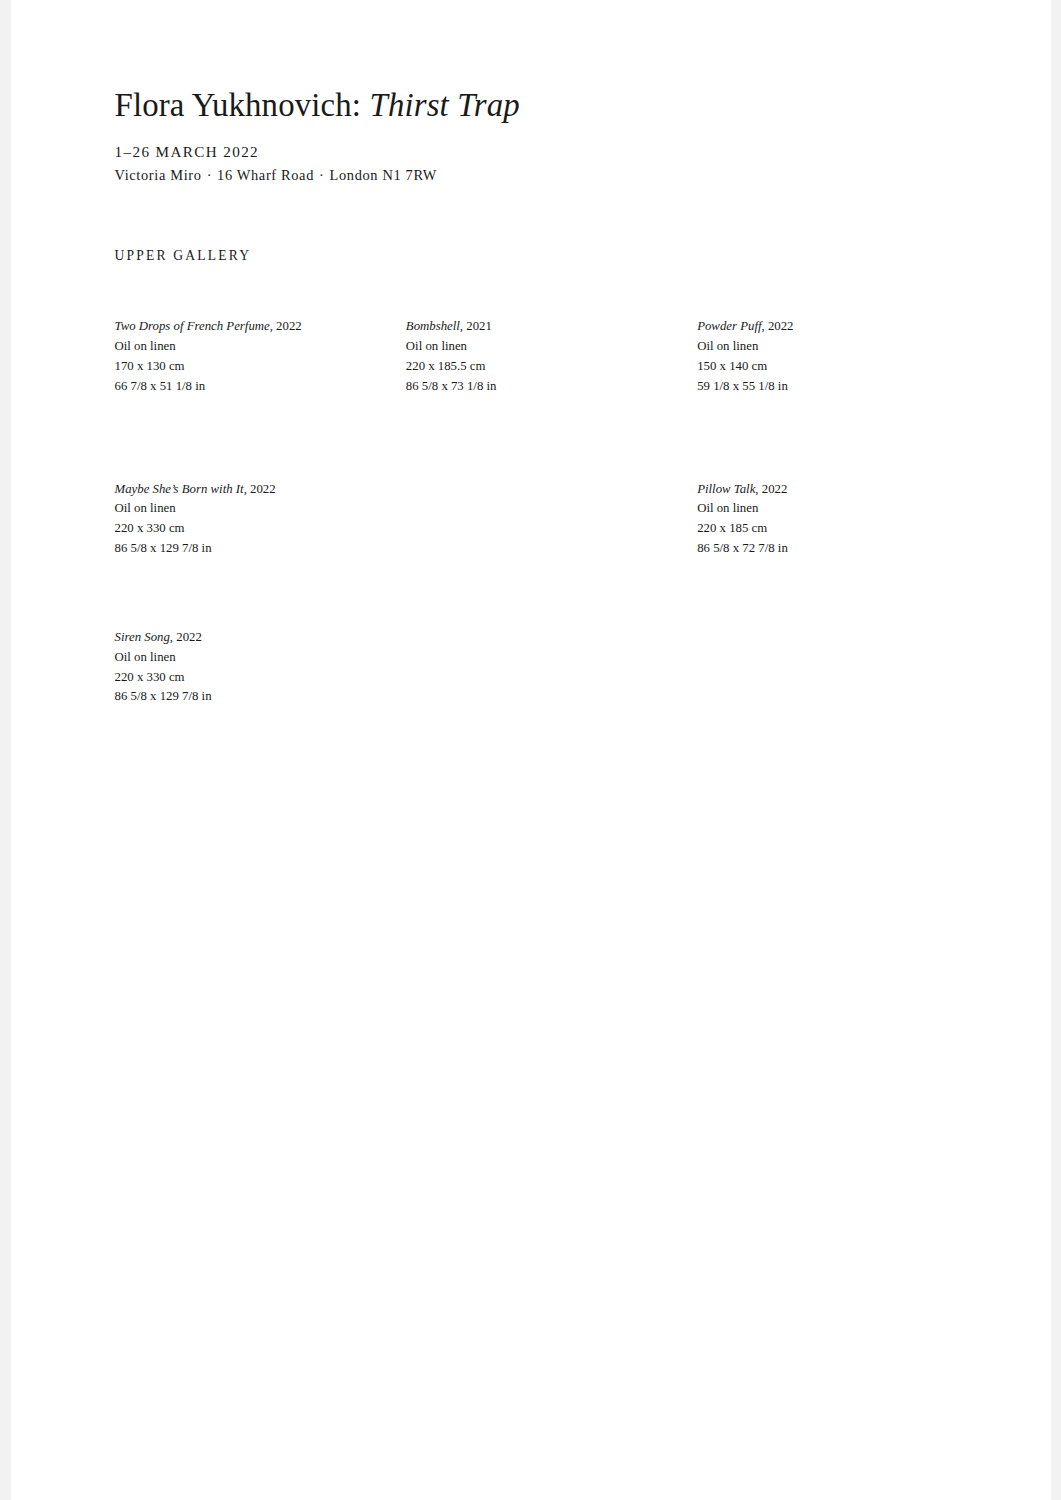Flora Yukhnovich: Thirst Trap
1–26 MARCH 2022
Victoria Miro·16 Wharf Road·London N1 7RW
Upper Gallery
Two Drops of French Perfume, 2022 Oil on linen 170 x 130 cm 66 7/8 x 51 1/8 in
Bombshell, 2021 Oil on linen 220 x 185.5 cm 86 5/8 x 73 1/8 in
Powder Puff, 2022 Oil on linen 150 x 140 cm 59 1/8 x 55 1/8 in
Maybe She’s Born with It, 2022 Oil on linen 220 x 330 cm 86 5/8 x 129 7/8 in
Pillow Talk, 2022 Oil on linen 220 x 185 cm 86 5/8 x 72 7/8 in
Siren Song, 2022 Oil on linen 220 x 330 cm 86 5/8 x 129 7/8 in